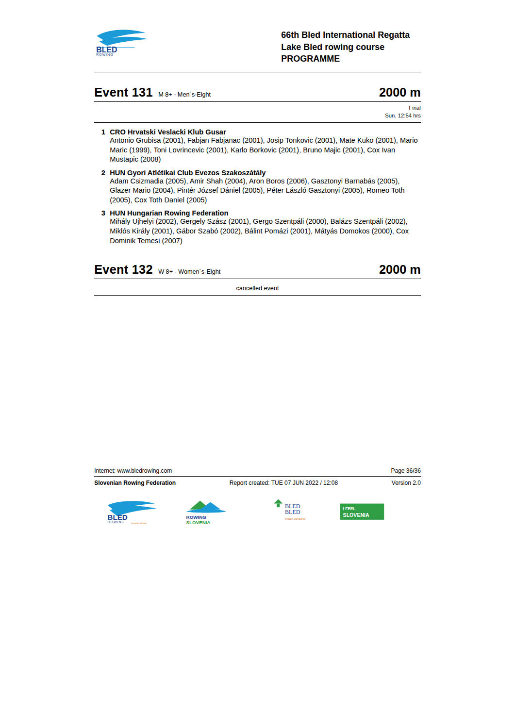BLED ROWING
66th Bled International Regatta
Lake Bled rowing course
PROGRAMME
Event 131 M 8+ - Men´s-Eight
2000 m
Final
Sun. 12:54 hrs
1
CRO Hrvatski Veslacki Klub Gusar
Antonio Grubisa (2001), Fabjan Fabjanac (2001), Josip Tonkovic (2001), Mate Kuko (2001), Mario Maric (1999), Toni Lovrincevic (2001), Karlo Borkovic (2001), Bruno Majic (2001), Cox Ivan Mustapic (2008)
2
HUN Gyori Atlétikai Club Evezos Szakoszátály
Adam Csizmadia (2005), Amir Shah (2004), Aron Boros (2006), Gasztonyi Barnabás (2005), Glazer Mario (2004), Pintér József Dániel (2005), Péter László Gasztonyi (2005), Romeo Toth (2005), Cox Toth Daniel (2005)
3
HUN Hungarian Rowing Federation
Mihály Ujhelyi (2002), Gergely Szász (2001), Gergo Szentpáli (2000), Balázs Szentpáli (2002), Miklós Király (2001), Gábor Szabó (2002), Bálint Pomázi (2001), Mátyás Domokos (2000), Cox Dominik Temesi (2007)
Event 132 W 8+ - Women´s-Eight
2000 m
cancelled event
Internet: www.bledrowing.com
Page 36/36
Slovenian Rowing Federation
Report created: TUE 07 JUN 2022 / 12:08
Version 2.0
BLED ROWING events team
ROWING SLOVENIA
BLED BLED Image paradise
I FEEL SLOVENIA